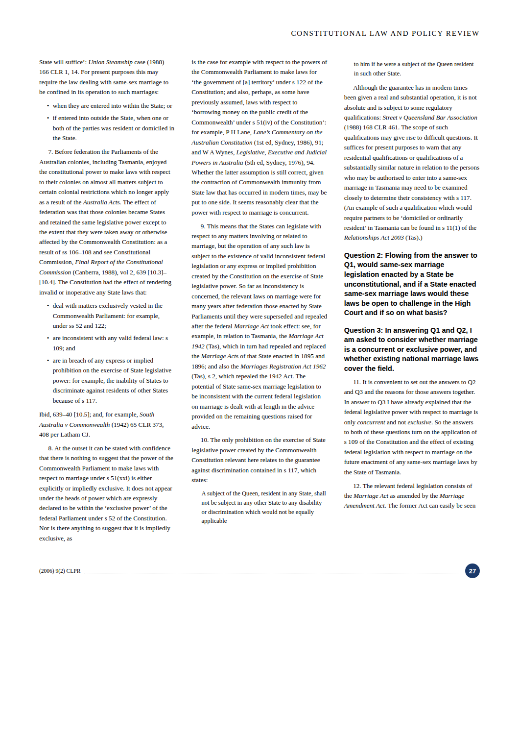Constitutional Law and Policy Review
State will suffice’: Union Steamship case (1988) 166 CLR 1, 14. For present purposes this may require the law dealing with same-sex marriage to be confined in its operation to such marriages:
when they are entered into within the State; or
if entered into outside the State, when one or both of the parties was resident or domiciled in the State.
7. Before federation the Parliaments of the Australian colonies, including Tasmania, enjoyed the constitutional power to make laws with respect to their colonies on almost all matters subject to certain colonial restrictions which no longer apply as a result of the Australia Acts. The effect of federation was that those colonies became States and retained the same legislative power except to the extent that they were taken away or otherwise affected by the Commonwealth Constitution: as a result of ss 106–108 and see Constitutional Commission, Final Report of the Constitutional Commission (Canberra, 1988), vol 2, 639 [10.3]–[10.4]. The Constitution had the effect of rendering invalid or inoperative any State laws that:
deal with matters exclusively vested in the Commonwealth Parliament: for example, under ss 52 and 122;
are inconsistent with any valid federal law: s 109; and
are in breach of any express or implied prohibition on the exercise of State legislative power: for example, the inability of States to discriminate against residents of other States because of s 117.
Ibid, 639–40 [10.5]; and, for example, South Australia v Commonwealth (1942) 65 CLR 373, 408 per Latham CJ.
8. At the outset it can be stated with confidence that there is nothing to suggest that the power of the Commonwealth Parliament to make laws with respect to marriage under s 51(xxi) is either explicitly or impliedly exclusive. It does not appear under the heads of power which are expressly declared to be within the ‘exclusive power’ of the federal Parliament under s 52 of the Constitution. Nor is there anything to suggest that it is impliedly exclusive, as
is the case for example with respect to the powers of the Commonwealth Parliament to make laws for ‘the government of [a] territory’ under s 122 of the Constitution; and also, perhaps, as some have previously assumed, laws with respect to ‘borrowing money on the public credit of the Commonwealth’ under s 51(iv) of the Constitution’: for example, P H Lane, Lane’s Commentary on the Australian Constitution (1st ed, Sydney, 1986), 91; and W A Wynes, Legislative, Executive and Judicial Powers in Australia (5th ed, Sydney, 1976), 94. Whether the latter assumption is still correct, given the contraction of Commonwealth immunity from State law that has occurred in modern times, may be put to one side. It seems reasonably clear that the power with respect to marriage is concurrent.
9. This means that the States can legislate with respect to any matters involving or related to marriage, but the operation of any such law is subject to the existence of valid inconsistent federal legislation or any express or implied prohibition created by the Constitution on the exercise of State legislative power. So far as inconsistency is concerned, the relevant laws on marriage were for many years after federation those enacted by State Parliaments until they were superseded and repealed after the federal Marriage Act took effect: see, for example, in relation to Tasmania, the Marriage Act 1942 (Tas), which in turn had repealed and replaced the Marriage Acts of that State enacted in 1895 and 1896; and also the Marriages Registration Act 1962 (Tas), s 2, which repealed the 1942 Act. The potential of State same-sex marriage legislation to be inconsistent with the current federal legislation on marriage is dealt with at length in the advice provided on the remaining questions raised for advice.
10. The only prohibition on the exercise of State legislative power created by the Commonwealth Constitution relevant here relates to the guarantee against discrimination contained in s 117, which states:
A subject of the Queen, resident in any State, shall not be subject in any other State to any disability or discrimination which would not be equally applicable
to him if he were a subject of the Queen resident in such other State.
Although the guarantee has in modern times been given a real and substantial operation, it is not absolute and is subject to some regulatory qualifications: Street v Queensland Bar Association (1988) 168 CLR 461. The scope of such qualifications may give rise to difficult questions. It suffices for present purposes to warn that any residential qualifications or qualifications of a substantially similar nature in relation to the persons who may be authorised to enter into a same-sex marriage in Tasmania may need to be examined closely to determine their consistency with s 117. (An example of such a qualification which would require partners to be ‘domiciled or ordinarily resident’ in Tasmania can be found in s 11(1) of the Relationships Act 2003 (Tas).)
Question 2: Flowing from the answer to Q1, would same-sex marriage legislation enacted by a State be unconstitutional, and if a State enacted same-sex marriage laws would these laws be open to challenge in the High Court and if so on what basis?
Question 3: In answering Q1 and Q2, I am asked to consider whether marriage is a concurrent or exclusive power, and whether existing national marriage laws cover the field.
11. It is convenient to set out the answers to Q2 and Q3 and the reasons for those answers together. In answer to Q3 I have already explained that the federal legislative power with respect to marriage is only concurrent and not exclusive. So the answers to both of these questions turn on the application of s 109 of the Constitution and the effect of existing federal legislation with respect to marriage on the future enactment of any same-sex marriage laws by the State of Tasmania.
12. The relevant federal legislation consists of the Marriage Act as amended by the Marriage Amendment Act. The former Act can easily be seen
(2006) 9(2) CLPR 27